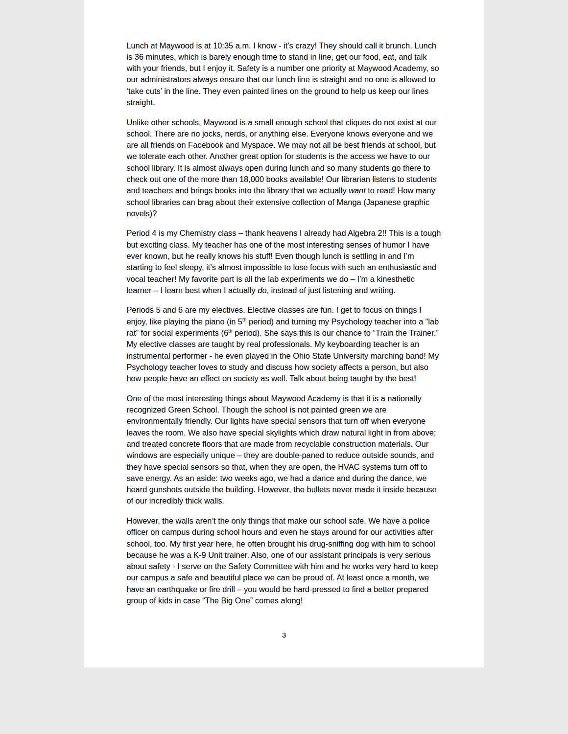Lunch at Maywood is at 10:35 a.m. I know - it’s crazy! They should call it brunch. Lunch is 36 minutes, which is barely enough time to stand in line, get our food, eat, and talk with your friends, but I enjoy it. Safety is a number one priority at Maywood Academy, so our administrators always ensure that our lunch line is straight and no one is allowed to ‘take cuts’ in the line. They even painted lines on the ground to help us keep our lines straight.
Unlike other schools, Maywood is a small enough school that cliques do not exist at our school. There are no jocks, nerds, or anything else. Everyone knows everyone and we are all friends on Facebook and Myspace. We may not all be best friends at school, but we tolerate each other. Another great option for students is the access we have to our school library. It is almost always open during lunch and so many students go there to check out one of the more than 18,000 books available! Our librarian listens to students and teachers and brings books into the library that we actually want to read! How many school libraries can brag about their extensive collection of Manga (Japanese graphic novels)?
Period 4 is my Chemistry class – thank heavens I already had Algebra 2!! This is a tough but exciting class. My teacher has one of the most interesting senses of humor I have ever known, but he really knows his stuff! Even though lunch is settling in and I’m starting to feel sleepy, it’s almost impossible to lose focus with such an enthusiastic and vocal teacher! My favorite part is all the lab experiments we do – I’m a kinesthetic learner – I learn best when I actually do, instead of just listening and writing.
Periods 5 and 6 are my electives. Elective classes are fun. I get to focus on things I enjoy, like playing the piano (in 5th period) and turning my Psychology teacher into a “lab rat” for social experiments (6th period). She says this is our chance to “Train the Trainer.” My elective classes are taught by real professionals. My keyboarding teacher is an instrumental performer - he even played in the Ohio State University marching band! My Psychology teacher loves to study and discuss how society affects a person, but also how people have an effect on society as well. Talk about being taught by the best!
One of the most interesting things about Maywood Academy is that it is a nationally recognized Green School. Though the school is not painted green we are environmentally friendly. Our lights have special sensors that turn off when everyone leaves the room. We also have special skylights which draw natural light in from above; and treated concrete floors that are made from recyclable construction materials. Our windows are especially unique – they are double-paned to reduce outside sounds, and they have special sensors so that, when they are open, the HVAC systems turn off to save energy. As an aside: two weeks ago, we had a dance and during the dance, we heard gunshots outside the building. However, the bullets never made it inside because of our incredibly thick walls.
However, the walls aren’t the only things that make our school safe. We have a police officer on campus during school hours and even he stays around for our activities after school, too. My first year here, he often brought his drug-sniffing dog with him to school because he was a K-9 Unit trainer. Also, one of our assistant principals is very serious about safety - I serve on the Safety Committee with him and he works very hard to keep our campus a safe and beautiful place we can be proud of. At least once a month, we have an earthquake or fire drill – you would be hard-pressed to find a better prepared group of kids in case “The Big One” comes along!
3